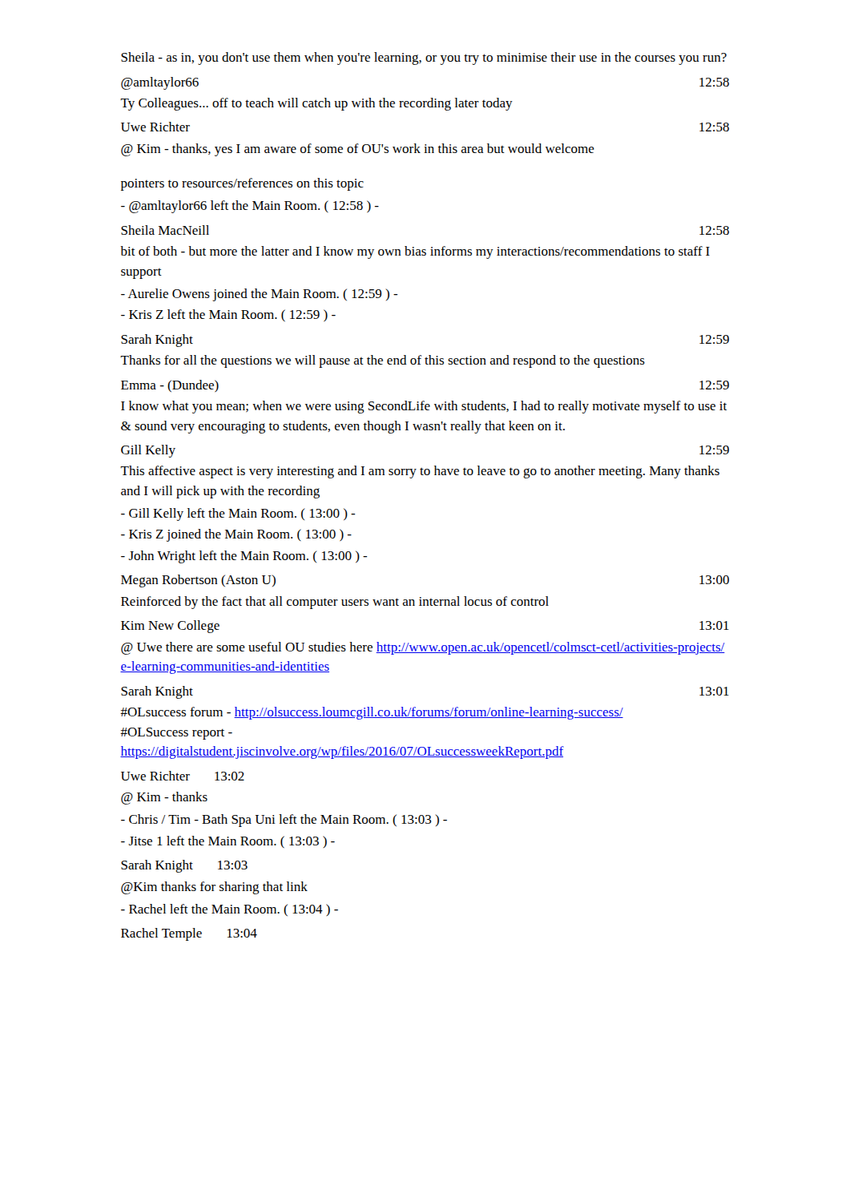Sheila - as in, you don't use them when you're learning, or you try to minimise their use in the courses you run?
@amltaylor66 12:58
Ty Colleagues... off to teach will catch up with the recording later today
Uwe Richter 12:58
@ Kim - thanks, yes I am aware of some of OU's work in this area but would welcome
pointers to resources/references on this topic
- @amltaylor66 left the Main Room. ( 12:58 ) -
Sheila MacNeill 12:58
bit of both - but more the latter and I know my own bias informs my interactions/recommendations to staff I support
- Aurelie Owens joined the Main Room. ( 12:59 ) -
- Kris Z left the Main Room. ( 12:59 ) -
Sarah Knight 12:59
Thanks for all the questions we will pause at the end of this section and respond to the questions
Emma - (Dundee) 12:59
I know what you mean; when we were using SecondLife with students, I had to really motivate myself to use it & sound very encouraging to students, even though I wasn't really that keen on it.
Gill Kelly 12:59
This affective aspect is very interesting and I am sorry to have to leave to go to another meeting. Many thanks and I will pick up with the recording
- Gill Kelly left the Main Room. ( 13:00 ) -
- Kris Z joined the Main Room. ( 13:00 ) -
- John Wright left the Main Room. ( 13:00 ) -
Megan Robertson (Aston U) 13:00
Reinforced by the fact that all computer users want an internal locus of control
Kim New College 13:01
@ Uwe there are some useful OU studies here http://www.open.ac.uk/opencetl/colmsct-cetl/activities-projects/e-learning-communities-and-identities
Sarah Knight 13:01
#OLsuccess forum - http://olsuccess.loumcgill.co.uk/forums/forum/online-learning-success/
#OLSuccess report -
https://digitalstudent.jiscinvolve.org/wp/files/2016/07/OLsuccessweekReport.pdf
Uwe Richter 13:02
@ Kim - thanks
- Chris / Tim - Bath Spa Uni left the Main Room. ( 13:03 ) -
- Jitse 1 left the Main Room. ( 13:03 ) -
Sarah Knight 13:03
@Kim thanks for sharing that link
- Rachel left the Main Room. ( 13:04 ) -
Rachel Temple 13:04